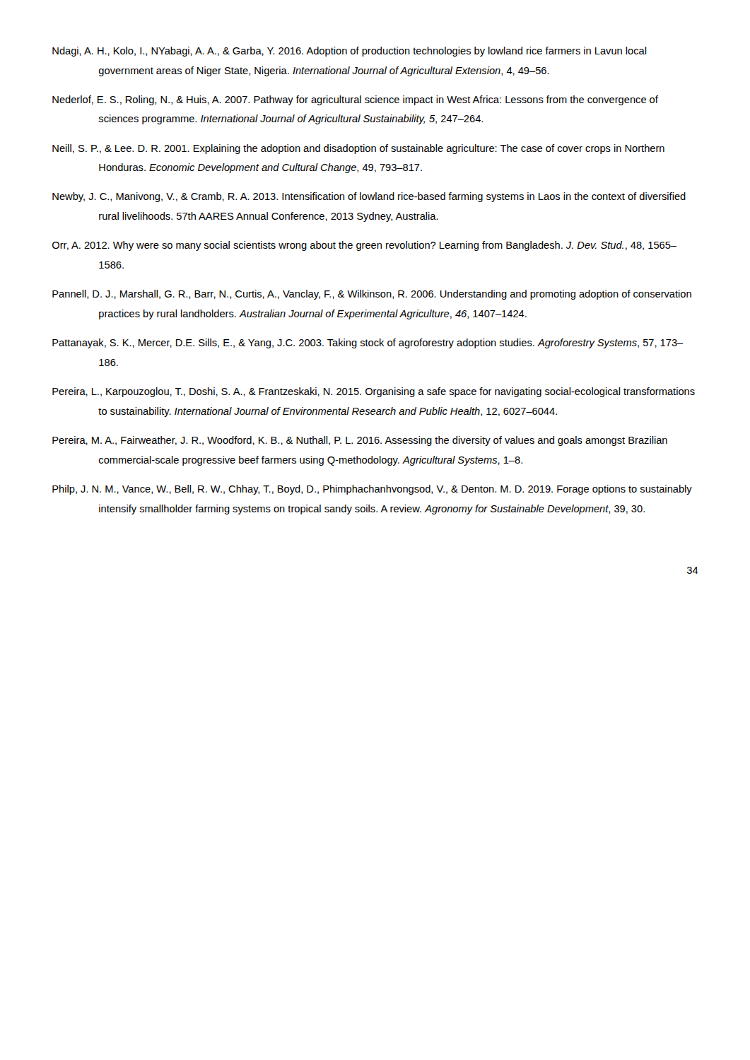Ndagi, A. H., Kolo, I., NYabagi, A. A., & Garba, Y. 2016. Adoption of production technologies by lowland rice farmers in Lavun local government areas of Niger State, Nigeria. International Journal of Agricultural Extension, 4, 49–56.
Nederlof, E. S., Roling, N., & Huis, A. 2007. Pathway for agricultural science impact in West Africa: Lessons from the convergence of sciences programme. International Journal of Agricultural Sustainability, 5, 247–264.
Neill, S. P., & Lee. D. R. 2001. Explaining the adoption and disadoption of sustainable agriculture: The case of cover crops in Northern Honduras. Economic Development and Cultural Change, 49, 793–817.
Newby, J. C., Manivong, V., & Cramb, R. A. 2013. Intensification of lowland rice-based farming systems in Laos in the context of diversified rural livelihoods. 57th AARES Annual Conference, 2013 Sydney, Australia.
Orr, A. 2012. Why were so many social scientists wrong about the green revolution? Learning from Bangladesh. J. Dev. Stud., 48, 1565–1586.
Pannell, D. J., Marshall, G. R., Barr, N., Curtis, A., Vanclay, F., & Wilkinson, R. 2006. Understanding and promoting adoption of conservation practices by rural landholders. Australian Journal of Experimental Agriculture, 46, 1407–1424.
Pattanayak, S. K., Mercer, D.E. Sills, E., & Yang, J.C. 2003. Taking stock of agroforestry adoption studies. Agroforestry Systems, 57, 173–186.
Pereira, L., Karpouzoglou, T., Doshi, S. A., & Frantzeskaki, N. 2015. Organising a safe space for navigating social-ecological transformations to sustainability. International Journal of Environmental Research and Public Health, 12, 6027–6044.
Pereira, M. A., Fairweather, J. R., Woodford, K. B., & Nuthall, P. L. 2016. Assessing the diversity of values and goals amongst Brazilian commercial-scale progressive beef farmers using Q-methodology. Agricultural Systems, 1–8.
Philp, J. N. M., Vance, W., Bell, R. W., Chhay, T., Boyd, D., Phimphachanhvongsod, V., & Denton. M. D. 2019. Forage options to sustainably intensify smallholder farming systems on tropical sandy soils. A review. Agronomy for Sustainable Development, 39, 30.
34